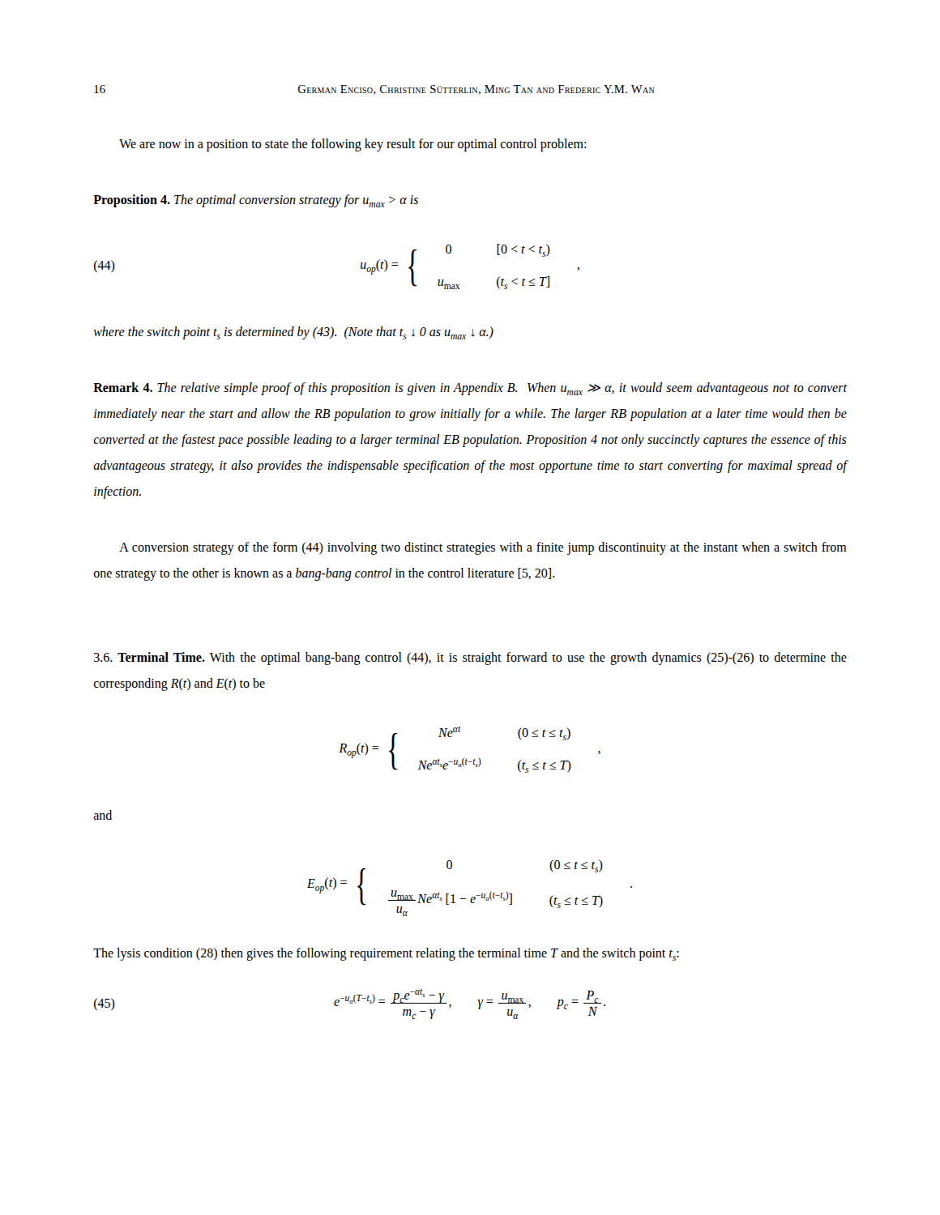16 German Enciso, Christine Sütterlin, Ming Tan and Frederic Y.M. Wan
We are now in a position to state the following key result for our optimal control problem:
Proposition 4. The optimal conversion strategy for umax > α is
(44) uop(t) = {
| 0 | [0 < t < t s ) |
| u max | ( t s < t ≤ T ] |
,
where the switch point ts is determined by (43). (Note that ts ↓ 0 as umax ↓ α.)
Remark 4. The relative simple proof of this proposition is given in Appendix B. When umax ≫ α, it would seem advantageous not to convert immediately near the start and allow the RB population to grow initially for a while. The larger RB population at a later time would then be converted at the fastest pace possible leading to a larger terminal EB population. Proposition 4 not only succinctly captures the essence of this advantageous strategy, it also provides the indispensable specification of the most opportune time to start converting for maximal spread of infection.
A conversion strategy of the form (44) involving two distinct strategies with a finite jump discontinuity at the instant when a switch from one strategy to the other is known as a bang-bang control in the control literature [5, 20].
3.6. Terminal Time. With the optimal bang-bang control (44), it is straight forward to use the growth dynamics (25)-(26) to determine the corresponding R(t) and E(t) to be
Rop(t) = {
| N e αt | (0 ≤ t ≤ t s ) |
| N e αt s e − u α ( t − t s ) | ( t s ≤ t ≤ T ) |
,
and
Eop(t) = {
| 0 | (0 ≤ t ≤ t s ) |
| u max u α N e αt s [1 − e − u α ( t − t s ) ] | ( t s ≤ t ≤ T ) |
.
The lysis condition (28) then gives the following requirement relating the terminal time T and the switch point ts:
(45) e−uα(T−ts) = pc e−αts − γ mc − γ , γ = umax uα , pc = Pc N .